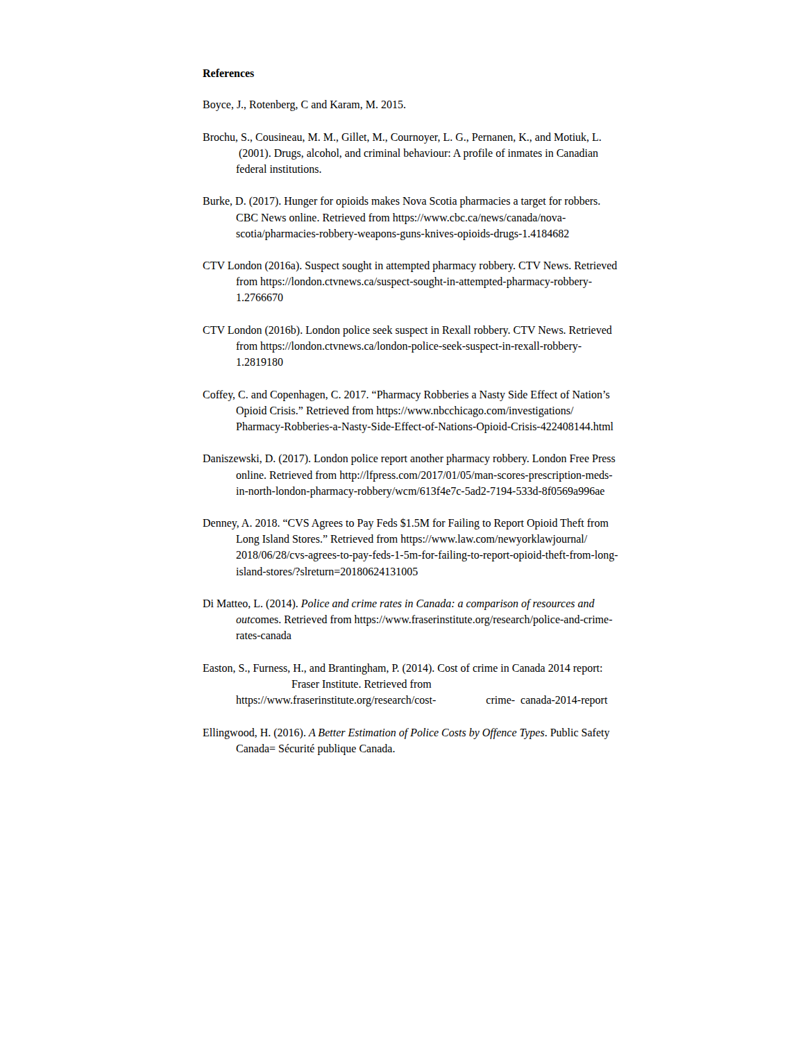References
Boyce, J., Rotenberg, C and Karam, M. 2015.
Brochu, S., Cousineau, M. M., Gillet, M., Cournoyer, L. G., Pernanen, K., and Motiuk, L. (2001). Drugs, alcohol, and criminal behaviour: A profile of inmates in Canadian federal institutions.
Burke, D. (2017). Hunger for opioids makes Nova Scotia pharmacies a target for robbers. CBC News online. Retrieved from https://www.cbc.ca/news/canada/nova-scotia/pharmacies-robbery-weapons-guns-knives-opioids-drugs-1.4184682
CTV London (2016a). Suspect sought in attempted pharmacy robbery. CTV News. Retrieved from https://london.ctvnews.ca/suspect-sought-in-attempted-pharmacy-robbery-1.2766670
CTV London (2016b). London police seek suspect in Rexall robbery. CTV News. Retrieved from https://london.ctvnews.ca/london-police-seek-suspect-in-rexall-robbery-1.2819180
Coffey, C. and Copenhagen, C. 2017. “Pharmacy Robberies a Nasty Side Effect of Nation’s Opioid Crisis.” Retrieved from https://www.nbcchicago.com/investigations/ Pharmacy-Robberies-a-Nasty-Side-Effect-of-Nations-Opioid-Crisis-422408144.html
Daniszewski, D. (2017). London police report another pharmacy robbery. London Free Press online. Retrieved from http://lfpress.com/2017/01/05/man-scores-prescription-meds-in-north-london-pharmacy-robbery/wcm/613f4e7c-5ad2-7194-533d-8f0569a996ae
Denney, A. 2018. “CVS Agrees to Pay Feds $1.5M for Failing to Report Opioid Theft from Long Island Stores.” Retrieved from https://www.law.com/newyorklawjournal/ 2018/06/28/cvs-agrees-to-pay-feds-1-5m-for-failing-to-report-opioid-theft-from-long-island-stores/?slreturn=20180624131005
Di Matteo, L. (2014). Police and crime rates in Canada: a comparison of resources and outcomes. Retrieved from https://www.fraserinstitute.org/research/police-and-crime-rates-canada
Easton, S., Furness, H., and Brantingham, P. (2014). Cost of crime in Canada 2014 report: Fraser Institute. Retrieved from https://www.fraserinstitute.org/research/cost- crime- canada-2014-report
Ellingwood, H. (2016). A Better Estimation of Police Costs by Offence Types. Public Safety Canada= Sécurité publique Canada.